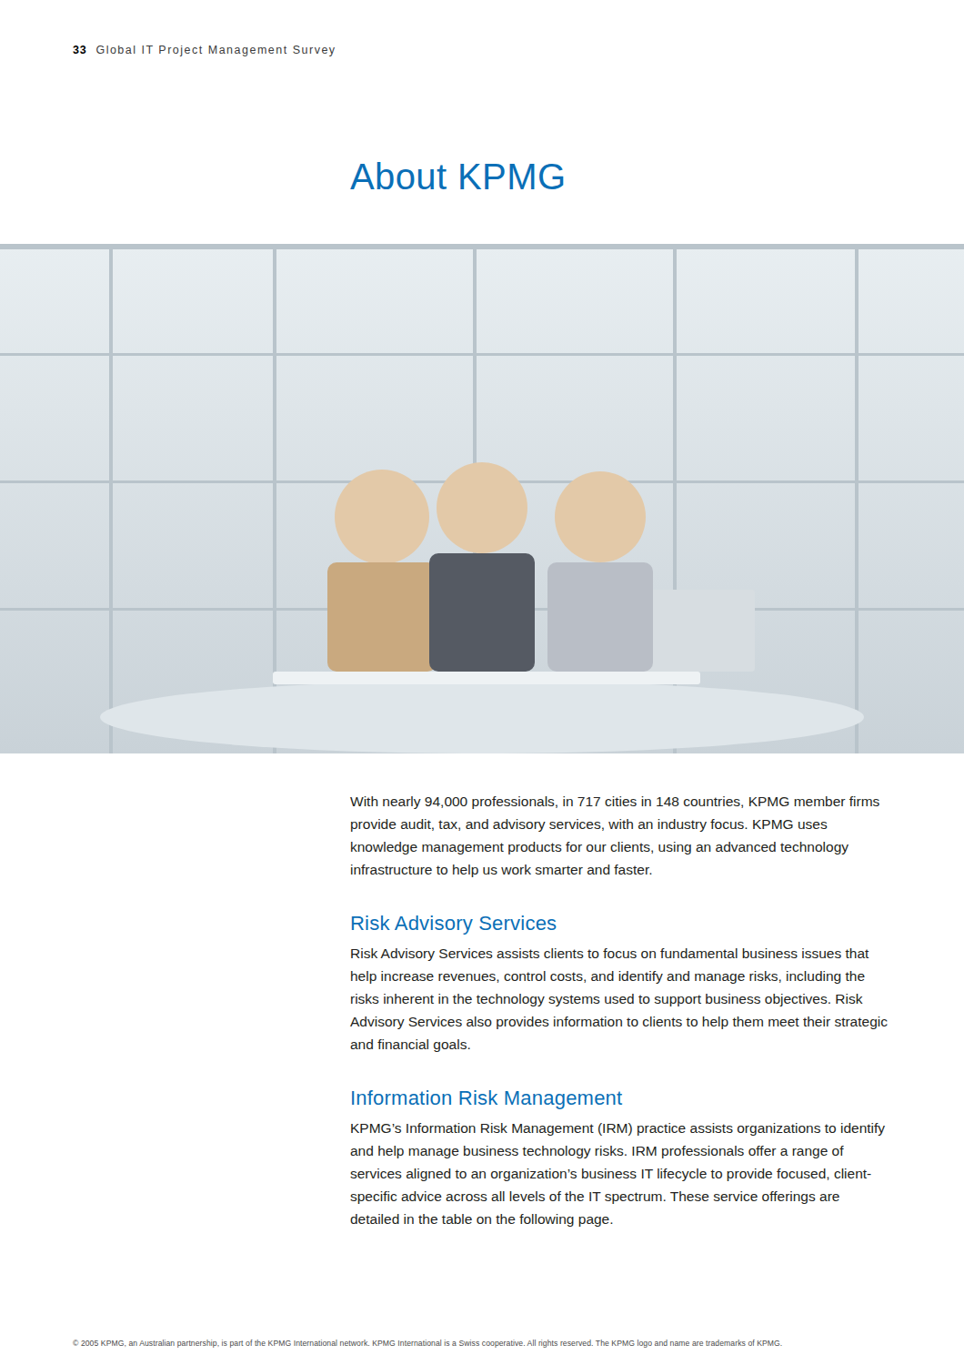33 Global IT Project Management Survey
About KPMG
With nearly 94,000 professionals, in 717 cities in 148 countries, KPMG member firms provide audit, tax, and advisory services, with an industry focus. KPMG uses knowledge management products for our clients, using an advanced technology infrastructure to help us work smarter and faster.
Risk Advisory Services
Risk Advisory Services assists clients to focus on fundamental business issues that help increase revenues, control costs, and identify and manage risks, including the risks inherent in the technology systems used to support business objectives. Risk Advisory Services also provides information to clients to help them meet their strategic and financial goals.
Information Risk Management
KPMG’s Information Risk Management (IRM) practice assists organizations to identify and help manage business technology risks. IRM professionals offer a range of services aligned to an organization’s business IT lifecycle to provide focused, client-specific advice across all levels of the IT spectrum. These service offerings are detailed in the table on the following page.
© 2005 KPMG, an Australian partnership, is part of the KPMG International network. KPMG International is a Swiss cooperative. All rights reserved. The KPMG logo and name are trademarks of KPMG.